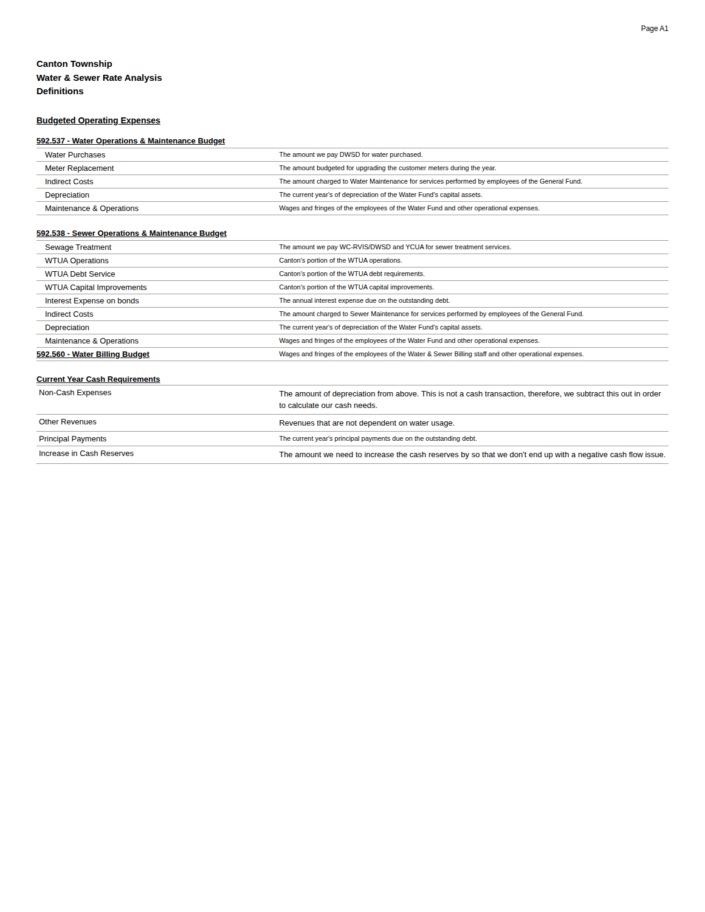Page A1
Canton Township
Water & Sewer Rate Analysis
Definitions
Budgeted Operating Expenses
592.537 - Water Operations & Maintenance Budget
| Water Purchases | The amount we pay DWSD for water purchased. |
| Meter Replacement | The amount budgeted for upgrading the customer meters during the year. |
| Indirect Costs | The amount charged to Water Maintenance for services performed by employees of the General Fund. |
| Depreciation | The current year's of depreciation of the Water Fund's capital assets. |
| Maintenance & Operations | Wages and fringes of the employees of the Water Fund and other operational expenses. |
592.538 - Sewer Operations & Maintenance Budget
| Sewage Treatment | The amount we pay WC-RVIS/DWSD and YCUA for sewer treatment services. |
| WTUA Operations | Canton's portion of the WTUA operations. |
| WTUA Debt Service | Canton's portion of the WTUA debt requirements. |
| WTUA Capital Improvements | Canton's portion of the WTUA capital improvements. |
| Interest Expense on bonds | The annual interest expense due on the outstanding debt. |
| Indirect Costs | The amount charged to Sewer Maintenance for services performed by employees of the General Fund. |
| Depreciation | The current year's of depreciation of the Water Fund's capital assets. |
| Maintenance & Operations | Wages and fringes of the employees of the Water Fund and other operational expenses. |
| 592.560 - Water Billing Budget | Wages and fringes of the employees of the Water & Sewer Billing staff and other operational expenses. |
Current Year Cash Requirements
| Non-Cash Expenses | The amount of depreciation from above. This is not a cash transaction, therefore, we subtract this out in order to calculate our cash needs. |
| Other Revenues | Revenues that are not dependent on water usage. |
| Principal Payments | The current year's principal payments due on the outstanding debt. |
| Increase in Cash Reserves | The amount we need to increase the cash reserves by so that we don't end up with a negative cash flow issue. |